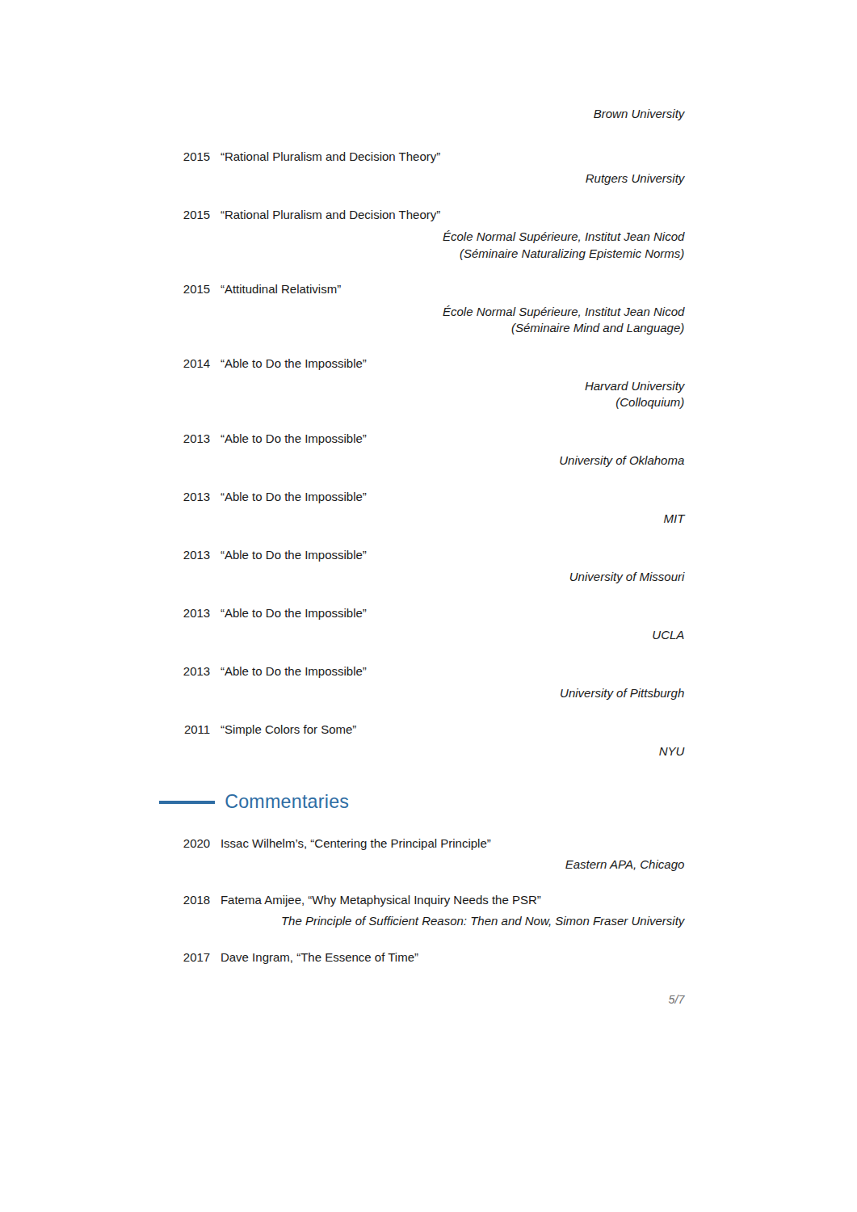Brown University
2015
“Rational Pluralism and Decision Theory” Rutgers University
2015
“Rational Pluralism and Decision Theory” École Normal Supérieure, Institut Jean Nicod (Séminaire Naturalizing Epistemic Norms)
2015
“Attitudinal Relativism” École Normal Supérieure, Institut Jean Nicod (Séminaire Mind and Language)
2014
“Able to Do the Impossible” Harvard University (Colloquium)
2013
“Able to Do the Impossible” University of Oklahoma
2013
“Able to Do the Impossible” MIT
2013
“Able to Do the Impossible” University of Missouri
2013
“Able to Do the Impossible” UCLA
2013
“Able to Do the Impossible” University of Pittsburgh
2011
“Simple Colors for Some” NYU
Commentaries
2020
Issac Wilhelm’s, “Centering the Principal Principle” Eastern APA, Chicago
2018
Fatema Amijee, “Why Metaphysical Inquiry Needs the PSR” The Principle of Sufficient Reason: Then and Now, Simon Fraser University
2017
Dave Ingram, “The Essence of Time”
5/7